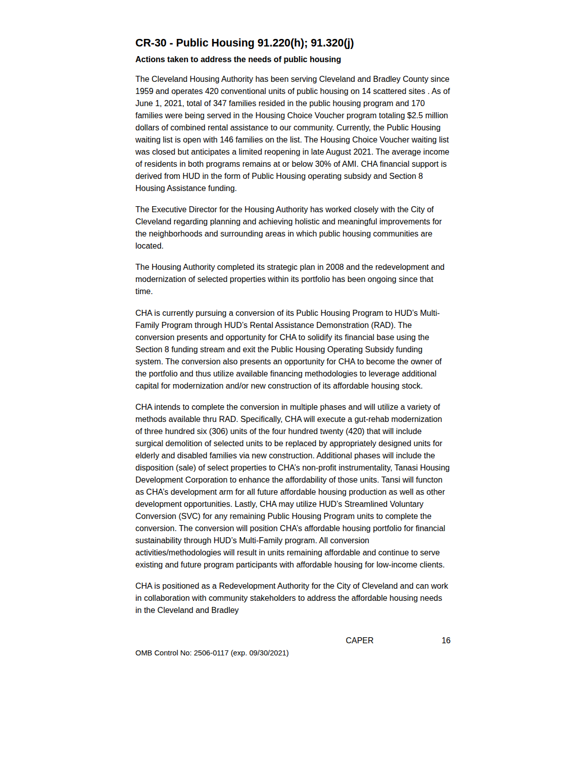CR-30 - Public Housing 91.220(h); 91.320(j)
Actions taken to address the needs of public housing
The Cleveland Housing Authority has been serving Cleveland and Bradley County since 1959 and operates 420 conventional units of public housing on 14 scattered sites . As of June 1, 2021, total of 347 families resided in the public housing program and 170 families were being served in the Housing Choice Voucher program totaling $2.5 million dollars of combined rental assistance to our community. Currently, the Public Housing waiting list is open with 146 families on the list. The Housing Choice Voucher waiting list was closed but anticipates a limited reopening in late August 2021. The average income of residents in both programs remains at or below 30% of AMI. CHA financial support is derived from HUD in the form of Public Housing operating subsidy and Section 8 Housing Assistance funding.
The Executive Director for the Housing Authority has worked closely with the City of Cleveland regarding planning and achieving holistic and meaningful improvements for the neighborhoods and surrounding areas in which public housing communities are located.
The Housing Authority completed its strategic plan in 2008 and the redevelopment and modernization of selected properties within its portfolio has been ongoing since that time.
CHA is currently pursuing a conversion of its Public Housing Program to HUD’s Multi-Family Program through HUD’s Rental Assistance Demonstration (RAD). The conversion presents and opportunity for CHA to solidify its financial base using the Section 8 funding stream and exit the Public Housing Operating Subsidy funding system. The conversion also presents an opportunity for CHA to become the owner of the portfolio and thus utilize available financing methodologies to leverage additional capital for modernization and/or new construction of its affordable housing stock.
CHA intends to complete the conversion in multiple phases and will utilize a variety of methods available thru RAD. Specifically, CHA will execute a gut-rehab modernization of three hundred six (306) units of the four hundred twenty (420) that will include surgical demolition of selected units to be replaced by appropriately designed units for elderly and disabled families via new construction. Additional phases will include the disposition (sale) of select properties to CHA’s non-profit instrumentality, Tanasi Housing Development Corporation to enhance the affordability of those units. Tansi will functon as CHA’s development arm for all future affordable housing production as well as other development opportunities. Lastly, CHA may utilize HUD’s Streamlined Voluntary Conversion (SVC) for any remaining Public Housing Program units to complete the conversion. The conversion will position CHA’s affordable housing portfolio for financial sustainability through HUD’s Multi-Family program. All conversion activities/methodologies will result in units remaining affordable and continue to serve existing and future program participants with affordable housing for low-income clients.
CHA is positioned as a Redevelopment Authority for the City of Cleveland and can work in collaboration with community stakeholders to address the affordable housing needs in the Cleveland and Bradley
CAPER
16
OMB Control No: 2506-0117 (exp. 09/30/2021)